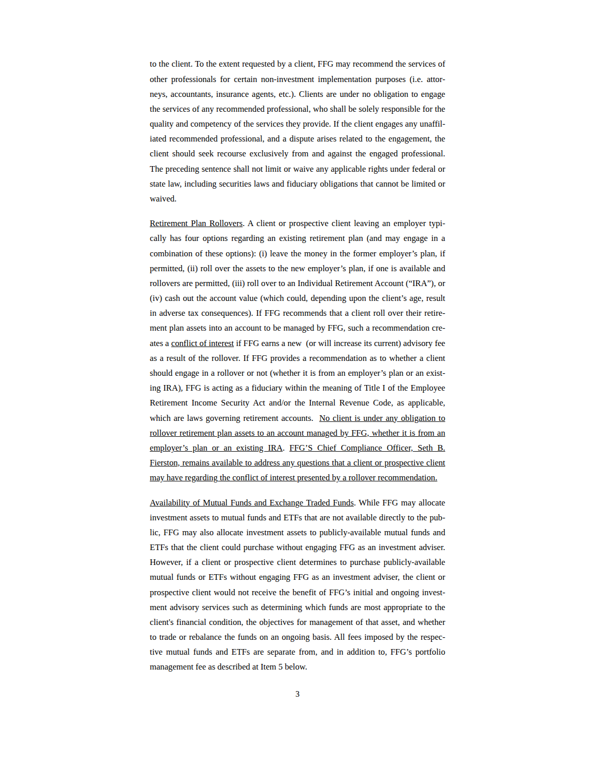to the client. To the extent requested by a client, FFG may recommend the services of other professionals for certain non-investment implementation purposes (i.e. attorneys, accountants, insurance agents, etc.). Clients are under no obligation to engage the services of any recommended professional, who shall be solely responsible for the quality and competency of the services they provide. If the client engages any unaffiliated recommended professional, and a dispute arises related to the engagement, the client should seek recourse exclusively from and against the engaged professional. The preceding sentence shall not limit or waive any applicable rights under federal or state law, including securities laws and fiduciary obligations that cannot be limited or waived.
Retirement Plan Rollovers. A client or prospective client leaving an employer typically has four options regarding an existing retirement plan (and may engage in a combination of these options): (i) leave the money in the former employer’s plan, if permitted, (ii) roll over the assets to the new employer’s plan, if one is available and rollovers are permitted, (iii) roll over to an Individual Retirement Account (“IRA”), or (iv) cash out the account value (which could, depending upon the client’s age, result in adverse tax consequences). If FFG recommends that a client roll over their retirement plan assets into an account to be managed by FFG, such a recommendation creates a conflict of interest if FFG earns a new (or will increase its current) advisory fee as a result of the rollover. If FFG provides a recommendation as to whether a client should engage in a rollover or not (whether it is from an employer’s plan or an existing IRA), FFG is acting as a fiduciary within the meaning of Title I of the Employee Retirement Income Security Act and/or the Internal Revenue Code, as applicable, which are laws governing retirement accounts. No client is under any obligation to rollover retirement plan assets to an account managed by FFG, whether it is from an employer’s plan or an existing IRA. FFG’S Chief Compliance Officer, Seth B. Fierston, remains available to address any questions that a client or prospective client may have regarding the conflict of interest presented by a rollover recommendation.
Availability of Mutual Funds and Exchange Traded Funds. While FFG may allocate investment assets to mutual funds and ETFs that are not available directly to the public, FFG may also allocate investment assets to publicly-available mutual funds and ETFs that the client could purchase without engaging FFG as an investment adviser. However, if a client or prospective client determines to purchase publicly-available mutual funds or ETFs without engaging FFG as an investment adviser, the client or prospective client would not receive the benefit of FFG’s initial and ongoing investment advisory services such as determining which funds are most appropriate to the client's financial condition, the objectives for management of that asset, and whether to trade or rebalance the funds on an ongoing basis. All fees imposed by the respective mutual funds and ETFs are separate from, and in addition to, FFG’s portfolio management fee as described at Item 5 below.
3